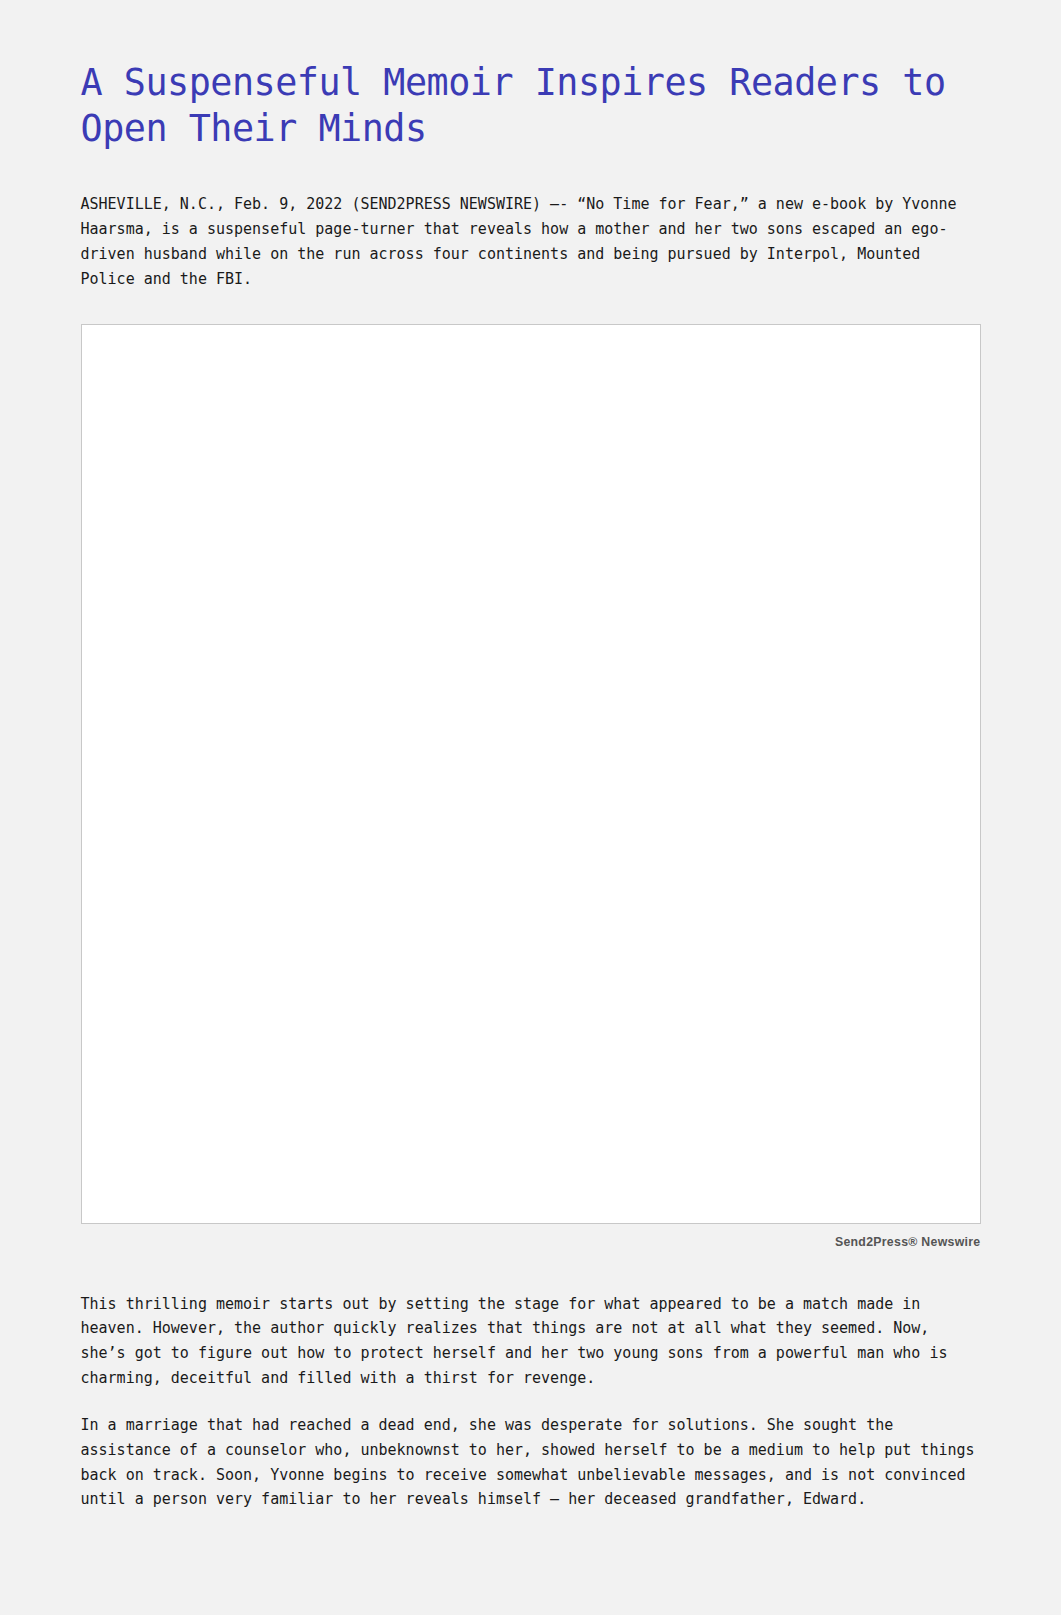A Suspenseful Memoir Inspires Readers to Open Their Minds
ASHEVILLE, N.C., Feb. 9, 2022 (SEND2PRESS NEWSWIRE) —- “No Time for Fear,” a new e-book by Yvonne Haarsma, is a suspenseful page-turner that reveals how a mother and her two sons escaped an ego-driven husband while on the run across four continents and being pursued by Interpol, Mounted Police and the FBI.
Send2Press® Newswire
This thrilling memoir starts out by setting the stage for what appeared to be a match made in heaven. However, the author quickly realizes that things are not at all what they seemed. Now, she’s got to figure out how to protect herself and her two young sons from a powerful man who is charming, deceitful and filled with a thirst for revenge.
In a marriage that had reached a dead end, she was desperate for solutions. She sought the assistance of a counselor who, unbeknownst to her, showed herself to be a medium to help put things back on track. Soon, Yvonne begins to receive somewhat unbelievable messages, and is not convinced until a person very familiar to her reveals himself — her deceased grandfather, Edward.